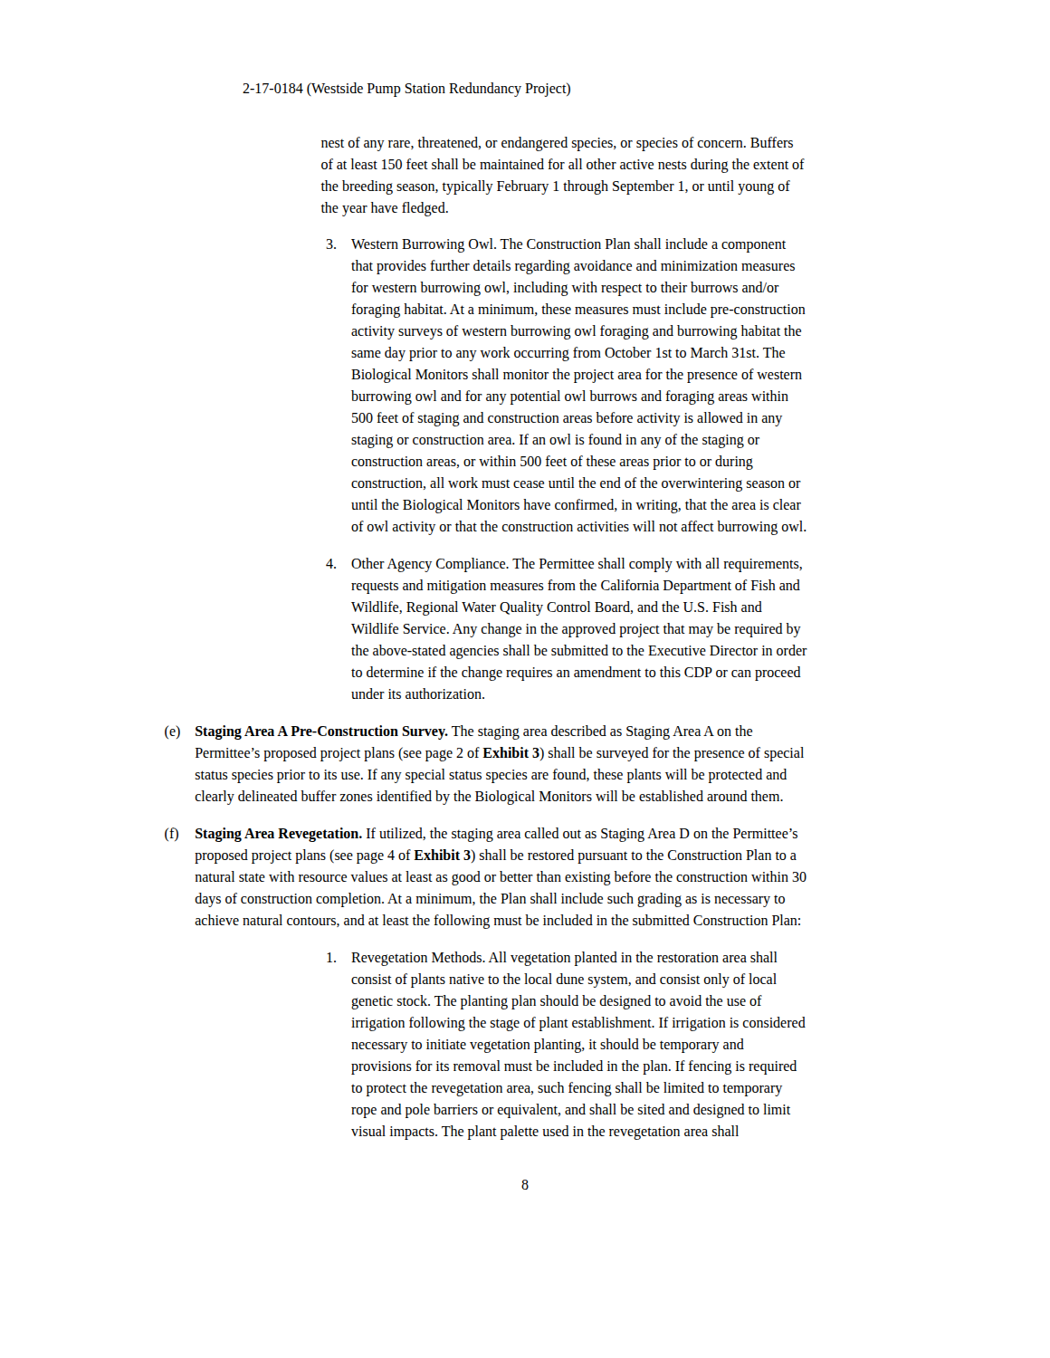2-17-0184 (Westside Pump Station Redundancy Project)
nest of any rare, threatened, or endangered species, or species of concern. Buffers of at least 150 feet shall be maintained for all other active nests during the extent of the breeding season, typically February 1 through September 1, or until young of the year have fledged.
3. Western Burrowing Owl. The Construction Plan shall include a component that provides further details regarding avoidance and minimization measures for western burrowing owl, including with respect to their burrows and/or foraging habitat. At a minimum, these measures must include pre-construction activity surveys of western burrowing owl foraging and burrowing habitat the same day prior to any work occurring from October 1st to March 31st. The Biological Monitors shall monitor the project area for the presence of western burrowing owl and for any potential owl burrows and foraging areas within 500 feet of staging and construction areas before activity is allowed in any staging or construction area. If an owl is found in any of the staging or construction areas, or within 500 feet of these areas prior to or during construction, all work must cease until the end of the overwintering season or until the Biological Monitors have confirmed, in writing, that the area is clear of owl activity or that the construction activities will not affect burrowing owl.
4. Other Agency Compliance. The Permittee shall comply with all requirements, requests and mitigation measures from the California Department of Fish and Wildlife, Regional Water Quality Control Board, and the U.S. Fish and Wildlife Service. Any change in the approved project that may be required by the above-stated agencies shall be submitted to the Executive Director in order to determine if the change requires an amendment to this CDP or can proceed under its authorization.
(e) Staging Area A Pre-Construction Survey. The staging area described as Staging Area A on the Permittee’s proposed project plans (see page 2 of Exhibit 3) shall be surveyed for the presence of special status species prior to its use. If any special status species are found, these plants will be protected and clearly delineated buffer zones identified by the Biological Monitors will be established around them.
(f) Staging Area Revegetation. If utilized, the staging area called out as Staging Area D on the Permittee’s proposed project plans (see page 4 of Exhibit 3) shall be restored pursuant to the Construction Plan to a natural state with resource values at least as good or better than existing before the construction within 30 days of construction completion. At a minimum, the Plan shall include such grading as is necessary to achieve natural contours, and at least the following must be included in the submitted Construction Plan:
1. Revegetation Methods. All vegetation planted in the restoration area shall consist of plants native to the local dune system, and consist only of local genetic stock. The planting plan should be designed to avoid the use of irrigation following the stage of plant establishment. If irrigation is considered necessary to initiate vegetation planting, it should be temporary and provisions for its removal must be included in the plan. If fencing is required to protect the revegetation area, such fencing shall be limited to temporary rope and pole barriers or equivalent, and shall be sited and designed to limit visual impacts. The plant palette used in the revegetation area shall
8